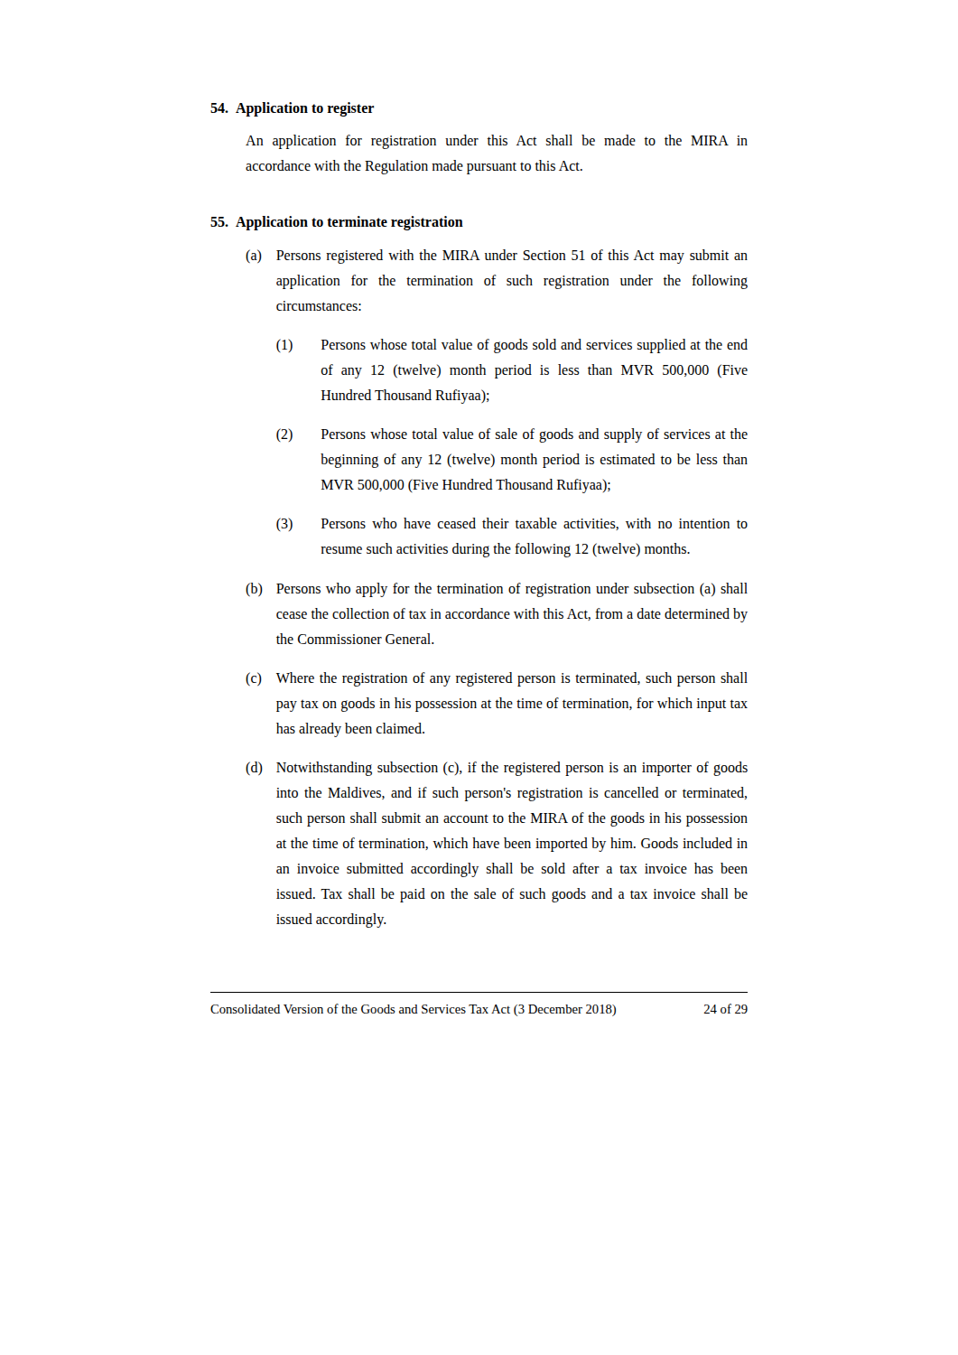54. Application to register
An application for registration under this Act shall be made to the MIRA in accordance with the Regulation made pursuant to this Act.
55. Application to terminate registration
(a) Persons registered with the MIRA under Section 51 of this Act may submit an application for the termination of such registration under the following circumstances:
(1) Persons whose total value of goods sold and services supplied at the end of any 12 (twelve) month period is less than MVR 500,000 (Five Hundred Thousand Rufiyaa);
(2) Persons whose total value of sale of goods and supply of services at the beginning of any 12 (twelve) month period is estimated to be less than MVR 500,000 (Five Hundred Thousand Rufiyaa);
(3) Persons who have ceased their taxable activities, with no intention to resume such activities during the following 12 (twelve) months.
(b) Persons who apply for the termination of registration under subsection (a) shall cease the collection of tax in accordance with this Act, from a date determined by the Commissioner General.
(c) Where the registration of any registered person is terminated, such person shall pay tax on goods in his possession at the time of termination, for which input tax has already been claimed.
(d) Notwithstanding subsection (c), if the registered person is an importer of goods into the Maldives, and if such person's registration is cancelled or terminated, such person shall submit an account to the MIRA of the goods in his possession at the time of termination, which have been imported by him. Goods included in an invoice submitted accordingly shall be sold after a tax invoice has been issued. Tax shall be paid on the sale of such goods and a tax invoice shall be issued accordingly.
Consolidated Version of the Goods and Services Tax Act (3 December 2018) 24 of 29